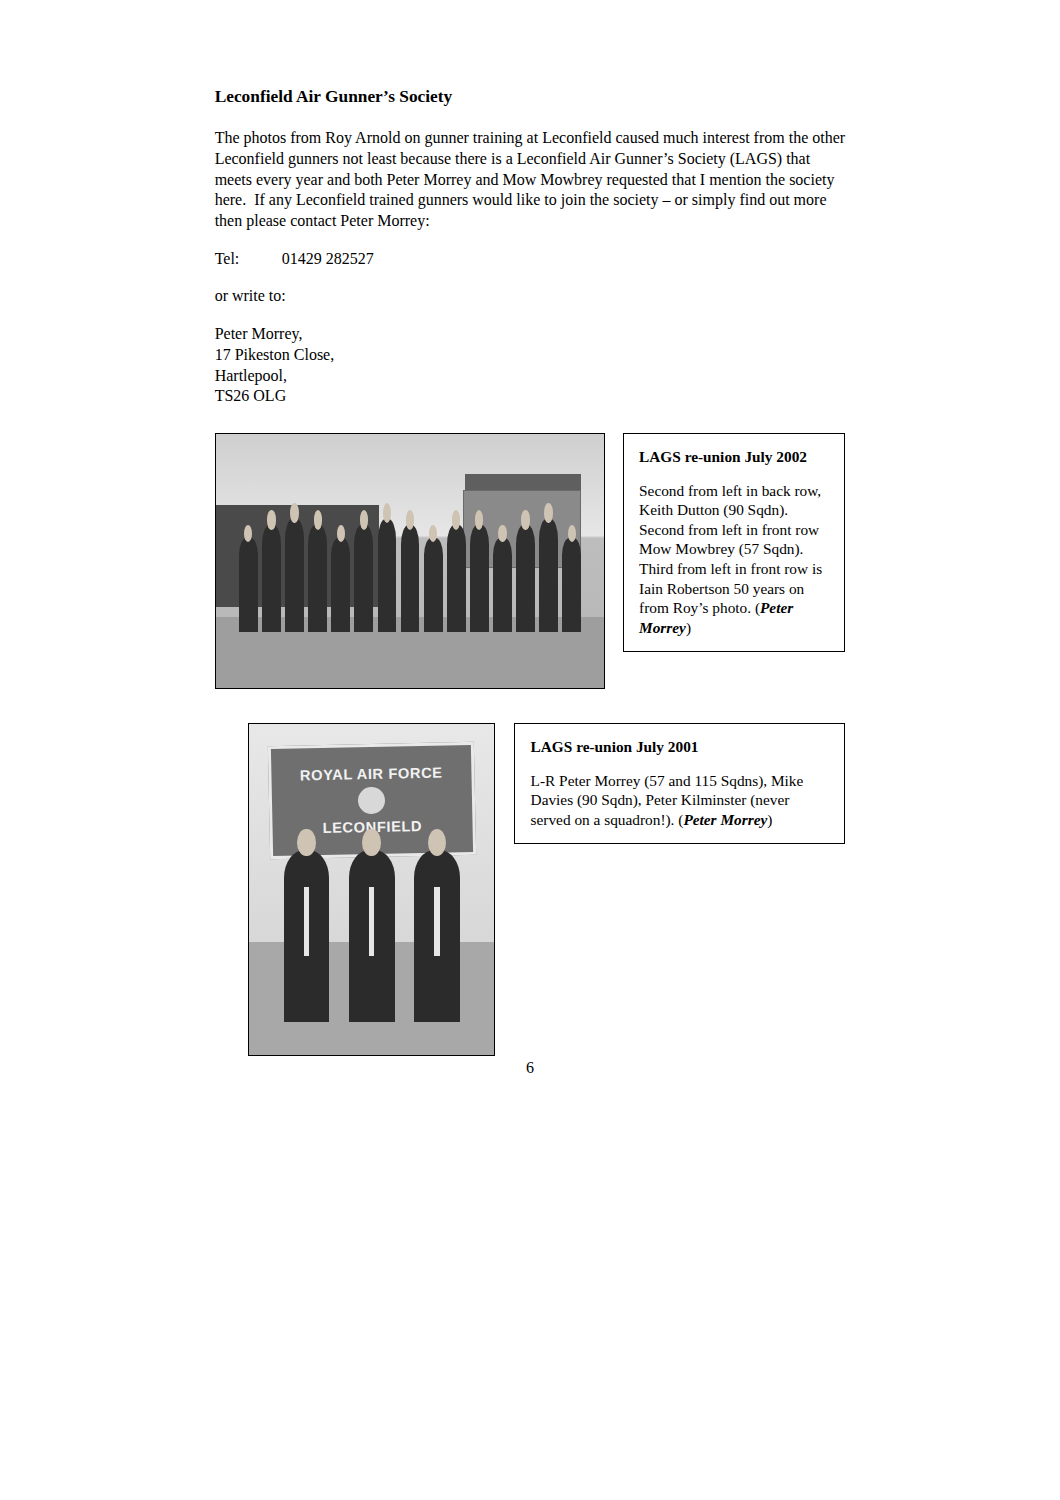Leconfield Air Gunner’s Society
The photos from Roy Arnold on gunner training at Leconfield caused much interest from the other Leconfield gunners not least because there is a Leconfield Air Gunner’s Society (LAGS) that meets every year and both Peter Morrey and Mow Mowbrey requested that I mention the society here. If any Leconfield trained gunners would like to join the society – or simply find out more then please contact Peter Morrey:
Tel: 01429 282527
or write to:
Peter Morrey,
17 Pikeston Close,
Hartlepool,
TS26 OLG
LAGS re-union July 2002
Second from left in back row, Keith Dutton (90 Sqdn). Second from left in front row Mow Mowbrey (57 Sqdn). Third from left in front row is Iain Robertson 50 years on from Roy’s photo. (Peter Morrey)
ROYAL AIR FORCE LECONFIELD
LAGS re-union July 2001
L-R Peter Morrey (57 and 115 Sqdns), Mike Davies (90 Sqdn), Peter Kilminster (never served on a squadron!). (Peter Morrey)
6